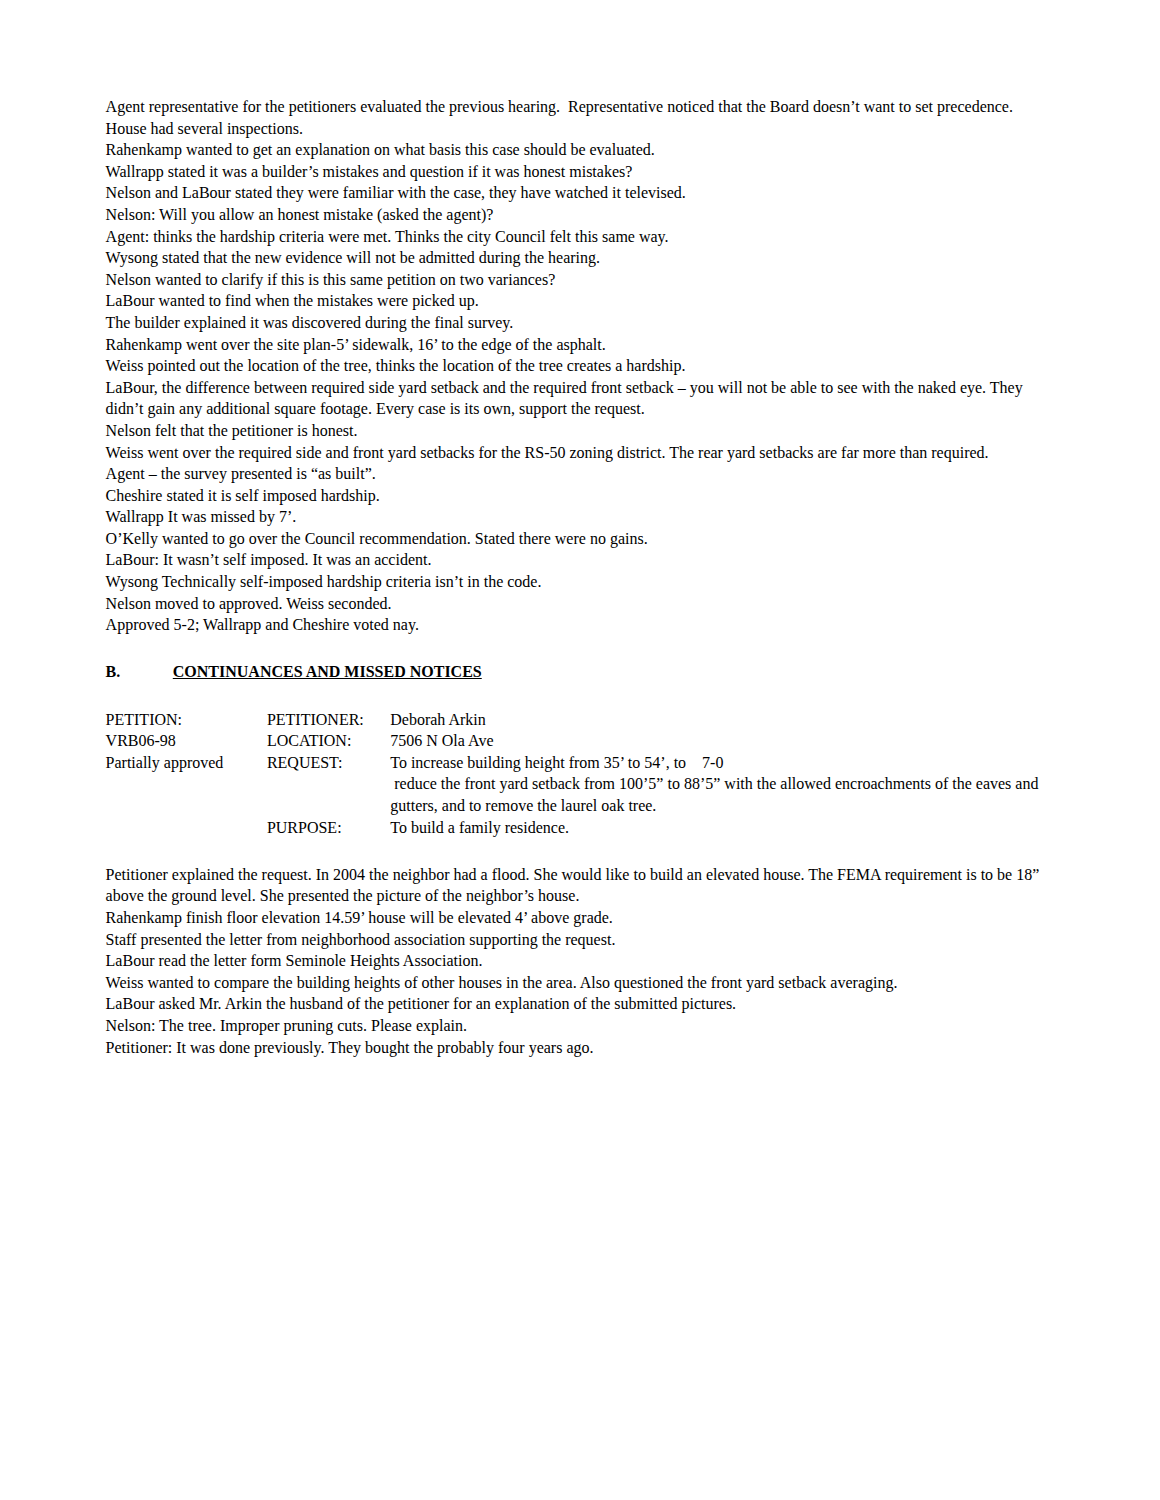Agent representative for the petitioners evaluated the previous hearing. Representative noticed that the Board doesn’t want to set precedence. House had several inspections.
Rahenkamp wanted to get an explanation on what basis this case should be evaluated.
Wallrapp stated it was a builder’s mistakes and question if it was honest mistakes?
Nelson and LaBour stated they were familiar with the case, they have watched it televised.
Nelson: Will you allow an honest mistake (asked the agent)?
Agent: thinks the hardship criteria were met. Thinks the city Council felt this same way.
Wysong stated that the new evidence will not be admitted during the hearing.
Nelson wanted to clarify if this is this same petition on two variances?
LaBour wanted to find when the mistakes were picked up.
The builder explained it was discovered during the final survey.
Rahenkamp went over the site plan-5’ sidewalk, 16’ to the edge of the asphalt.
Weiss pointed out the location of the tree, thinks the location of the tree creates a hardship.
LaBour, the difference between required side yard setback and the required front setback – you will not be able to see with the naked eye. They didn’t gain any additional square footage. Every case is its own, support the request.
Nelson felt that the petitioner is honest.
Weiss went over the required side and front yard setbacks for the RS-50 zoning district. The rear yard setbacks are far more than required.
Agent – the survey presented is “as built”.
Cheshire stated it is self imposed hardship.
Wallrapp It was missed by 7’.
O’Kelly wanted to go over the Council recommendation. Stated there were no gains.
LaBour: It wasn’t self imposed. It was an accident.
Wysong Technically self-imposed hardship criteria isn’t in the code.
Nelson moved to approved. Weiss seconded.
Approved 5-2; Wallrapp and Cheshire voted nay.
B. CONTINUANCES AND MISSED NOTICES
| PETITION: | PETITIONER: | Deborah Arkin |
| VRB06-98 | LOCATION: | 7506 N Ola Ave |
| Partially approved | REQUEST: | To increase building height from 35’ to 54’, to 7-0 reduce the front yard setback from 100’5” to 88’5” with the allowed encroachments of the eaves and gutters, and to remove the laurel oak tree. |
| | PURPOSE: | To build a family residence. |
Petitioner explained the request. In 2004 the neighbor had a flood. She would like to build an elevated house. The FEMA requirement is to be 18” above the ground level. She presented the picture of the neighbor’s house.
Rahenkamp finish floor elevation 14.59’ house will be elevated 4’ above grade.
Staff presented the letter from neighborhood association supporting the request.
LaBour read the letter form Seminole Heights Association.
Weiss wanted to compare the building heights of other houses in the area. Also questioned the front yard setback averaging.
LaBour asked Mr. Arkin the husband of the petitioner for an explanation of the submitted pictures.
Nelson: The tree. Improper pruning cuts. Please explain.
Petitioner: It was done previously. They bought the probably four years ago.